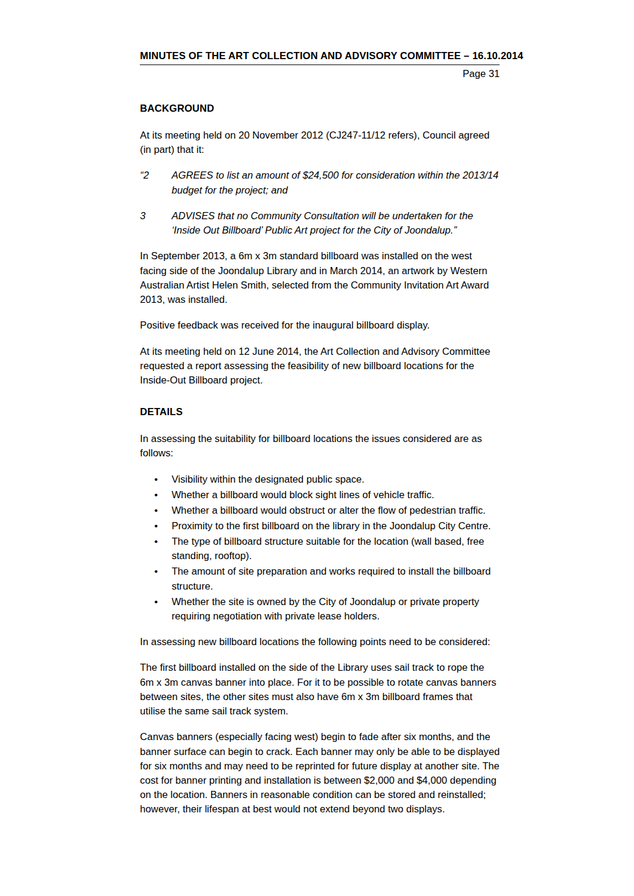MINUTES OF THE ART COLLECTION AND ADVISORY COMMITTEE – 16.10.2014
Page 31
BACKGROUND
At its meeting held on 20 November 2012 (CJ247-11/12 refers), Council agreed (in part) that it:
“2
AGREES to list an amount of $24,500 for consideration within the 2013/14 budget for the project; and
3
ADVISES that no Community Consultation will be undertaken for the ‘Inside Out Billboard’ Public Art project for the City of Joondalup.”
In September 2013, a 6m x 3m standard billboard was installed on the west facing side of the Joondalup Library and in March 2014, an artwork by Western Australian Artist Helen Smith, selected from the Community Invitation Art Award 2013, was installed.
Positive feedback was received for the inaugural billboard display.
At its meeting held on 12 June 2014, the Art Collection and Advisory Committee requested a report assessing the feasibility of new billboard locations for the Inside-Out Billboard project.
DETAILS
In assessing the suitability for billboard locations the issues considered are as follows:
Visibility within the designated public space.
Whether a billboard would block sight lines of vehicle traffic.
Whether a billboard would obstruct or alter the flow of pedestrian traffic.
Proximity to the first billboard on the library in the Joondalup City Centre.
The type of billboard structure suitable for the location (wall based, free standing, rooftop).
The amount of site preparation and works required to install the billboard structure.
Whether the site is owned by the City of Joondalup or private property requiring negotiation with private lease holders.
In assessing new billboard locations the following points need to be considered:
The first billboard installed on the side of the Library uses sail track to rope the 6m x 3m canvas banner into place. For it to be possible to rotate canvas banners between sites, the other sites must also have 6m x 3m billboard frames that utilise the same sail track system.
Canvas banners (especially facing west) begin to fade after six months, and the banner surface can begin to crack. Each banner may only be able to be displayed for six months and may need to be reprinted for future display at another site. The cost for banner printing and installation is between $2,000 and $4,000 depending on the location. Banners in reasonable condition can be stored and reinstalled; however, their lifespan at best would not extend beyond two displays.